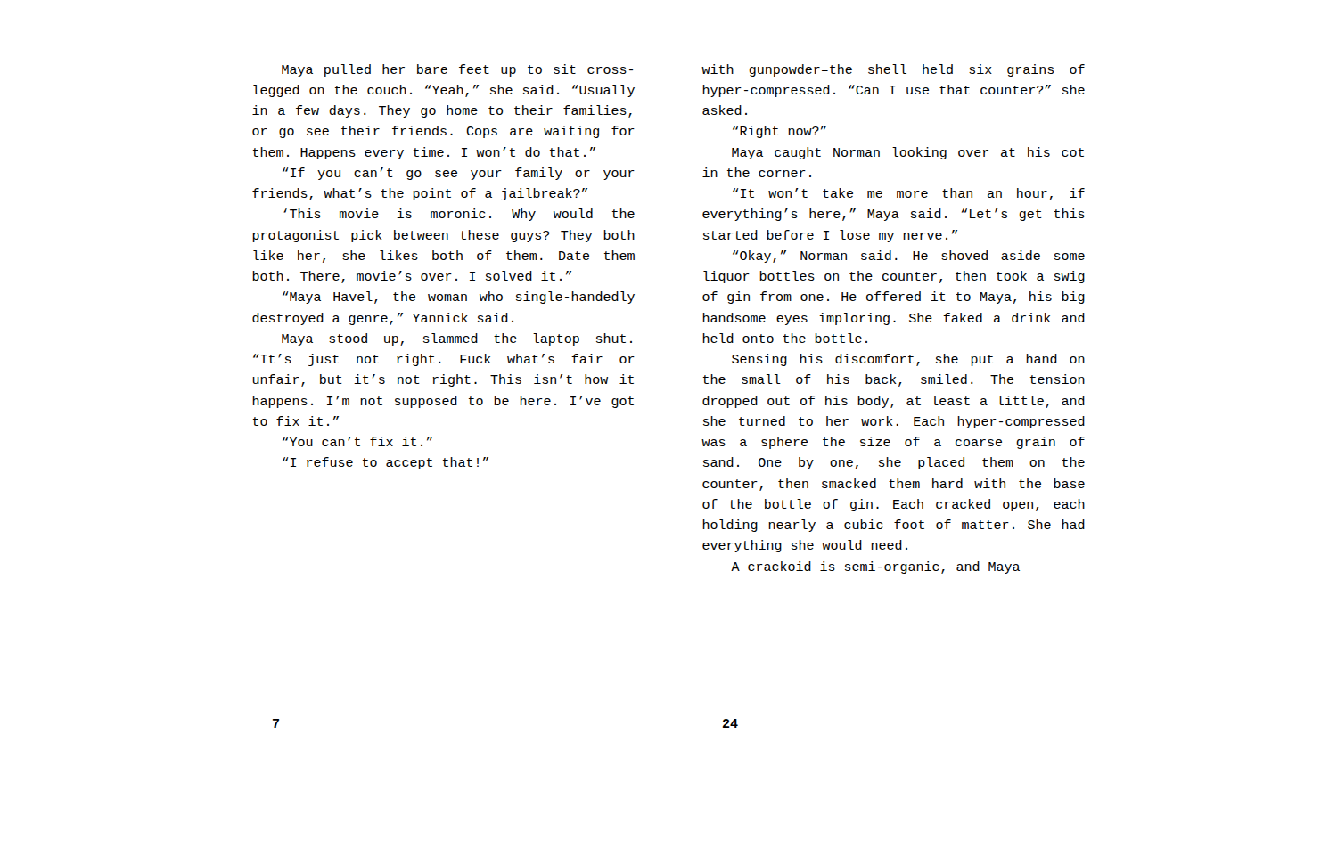Maya pulled her bare feet up to sit cross-legged on the couch. “Yeah,” she said. “Usually in a few days. They go home to their families, or go see their friends. Cops are waiting for them. Happens every time. I won’t do that.”
“If you can’t go see your family or your friends, what’s the point of a jailbreak?”
‘This movie is moronic. Why would the protagonist pick between these guys? They both like her, she likes both of them. Date them both. There, movie’s over. I solved it.”
“Maya Havel, the woman who single-handedly destroyed a genre,” Yannick said.
Maya stood up, slammed the laptop shut. “It’s just not right. Fuck what’s fair or unfair, but it’s not right. This isn’t how it happens. I’m not supposed to be here. I’ve got to fix it.”
“You can’t fix it.”
“I refuse to accept that!”
7
with gunpowder–the shell held six grains of hyper-compressed. “Can I use that counter?” she asked.
“Right now?”
Maya caught Norman looking over at his cot in the corner.
“It won’t take me more than an hour, if everything’s here,” Maya said. “Let’s get this started before I lose my nerve.”
“Okay,” Norman said. He shoved aside some liquor bottles on the counter, then took a swig of gin from one. He offered it to Maya, his big handsome eyes imploring. She faked a drink and held onto the bottle.
Sensing his discomfort, she put a hand on the small of his back, smiled. The tension dropped out of his body, at least a little, and she turned to her work. Each hyper-compressed was a sphere the size of a coarse grain of sand. One by one, she placed them on the counter, then smacked them hard with the base of the bottle of gin. Each cracked open, each holding nearly a cubic foot of matter. She had everything she would need.
A crackoid is semi-organic, and Maya
24